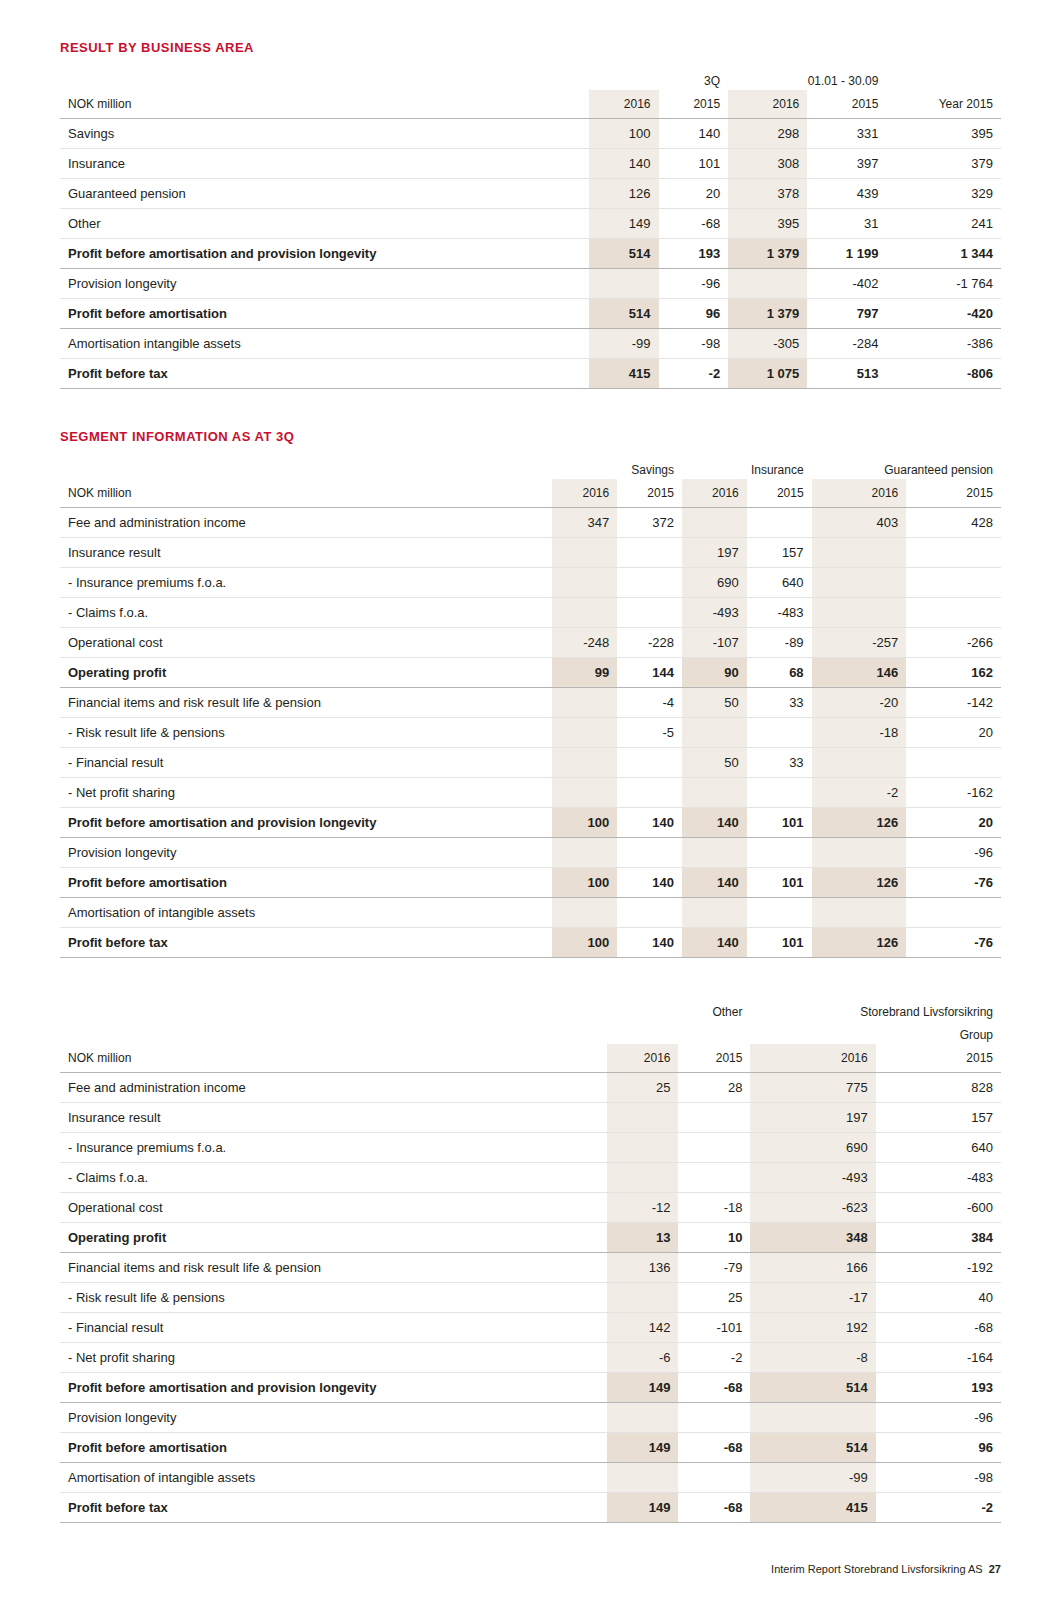Result by business area
| | 3Q | 01.01 - 30.09 | |
| --- | --- | --- | --- |
| NOK million | 2016 | 2015 | 2016 | 2015 | Year 2015 |
| Savings | 100 | 140 | 298 | 331 | 395 |
| Insurance | 140 | 101 | 308 | 397 | 379 |
| Guaranteed pension | 126 | 20 | 378 | 439 | 329 |
| Other | 149 | -68 | 395 | 31 | 241 |
| Profit before amortisation and provision longevity | 514 | 193 | 1 379 | 1 199 | 1 344 |
| Provision longevity | | -96 | | -402 | -1 764 |
| Profit before amortisation | 514 | 96 | 1 379 | 797 | -420 |
| Amortisation intangible assets | -99 | -98 | -305 | -284 | -386 |
| Profit before tax | 415 | -2 | 1 075 | 513 | -806 |
Segment information as at 3Q
| | Savings | Insurance | Guaranteed pension |
| --- | --- | --- | --- |
| NOK million | 2016 | 2015 | 2016 | 2015 | 2016 | 2015 |
| Fee and administration income | 347 | 372 | | | 403 | 428 |
| Insurance result | | | 197 | 157 | | |
| - Insurance premiums f.o.a. | | | 690 | 640 | | |
| - Claims f.o.a. | | | -493 | -483 | | |
| Operational cost | -248 | -228 | -107 | -89 | -257 | -266 |
| Operating profit | 99 | 144 | 90 | 68 | 146 | 162 |
| Financial items and risk result life & pension | | -4 | 50 | 33 | -20 | -142 |
| - Risk result life & pensions | | -5 | | | -18 | 20 |
| - Financial result | | | 50 | 33 | | |
| - Net profit sharing | | | | | -2 | -162 |
| Profit before amortisation and provision longevity | 100 | 140 | 140 | 101 | 126 | 20 |
| Provision longevity | | | | | | -96 |
| Profit before amortisation | 100 | 140 | 140 | 101 | 126 | -76 |
| Amortisation of intangible assets | | | | | | |
| Profit before tax | 100 | 140 | 140 | 101 | 126 | -76 |
| | Other | Storebrand Livsforsikring |
| --- | --- | --- |
| | | Group |
| NOK million | 2016 | 2015 | 2016 | 2015 |
| Fee and administration income | 25 | 28 | 775 | 828 |
| Insurance result | | | 197 | 157 |
| - Insurance premiums f.o.a. | | | 690 | 640 |
| - Claims f.o.a. | | | -493 | -483 |
| Operational cost | -12 | -18 | -623 | -600 |
| Operating profit | 13 | 10 | 348 | 384 |
| Financial items and risk result life & pension | 136 | -79 | 166 | -192 |
| - Risk result life & pensions | | 25 | -17 | 40 |
| - Financial result | 142 | -101 | 192 | -68 |
| - Net profit sharing | -6 | -2 | -8 | -164 |
| Profit before amortisation and provision longevity | 149 | -68 | 514 | 193 |
| Provision longevity | | | | -96 |
| Profit before amortisation | 149 | -68 | 514 | 96 |
| Amortisation of intangible assets | | | -99 | -98 |
| Profit before tax | 149 | -68 | 415 | -2 |
Interim Report Storebrand Livsforsikring AS 27